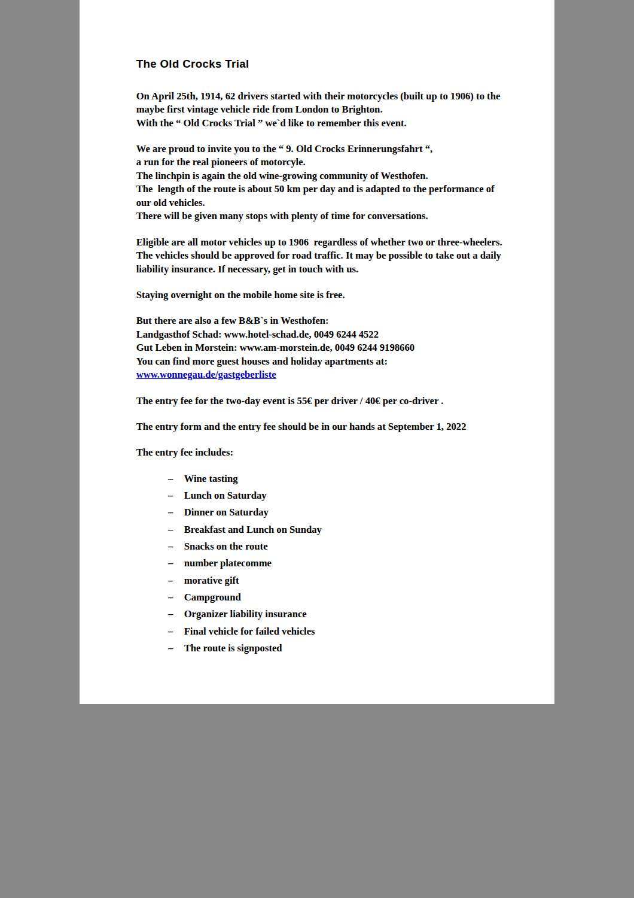The Old Crocks Trial
On April 25th, 1914, 62 drivers started with their motorcycles (built up to 1906) to the maybe first vintage vehicle ride from London to Brighton.
With the “ Old Crocks Trial ” we`d like to remember this event.
We are proud to invite you to the “ 9. Old Crocks Erinnerungsfahrt “,
a run for the real pioneers of motorcyle.
The linchpin is again the old wine-growing community of Westhofen.
The length of the route is about 50 km per day and is adapted to the performance of our old vehicles.
There will be given many stops with plenty of time for conversations.
Eligible are all motor vehicles up to 1906 regardless of whether two or three-wheelers.
The vehicles should be approved for road traffic. It may be possible to take out a daily liability insurance. If necessary, get in touch with us.
Staying overnight on the mobile home site is free.
But there are also a few B&B`s in Westhofen:
Landgasthof Schad: www.hotel-schad.de, 0049 6244 4522
Gut Leben in Morstein: www.am-morstein.de, 0049 6244 9198660
You can find more guest houses and holiday apartments at: www.wonnegau.de/gastgeberliste
The entry fee for the two-day event is 55€ per driver / 40€ per co-driver .
The entry form and the entry fee should be in our hands at September 1, 2022
The entry fee includes:
Wine tasting
Lunch on Saturday
Dinner on Saturday
Breakfast and Lunch on Sunday
Snacks on the route
number platecomme
morative gift
Campground
Organizer liability insurance
Final vehicle for failed vehicles
The route is signposted